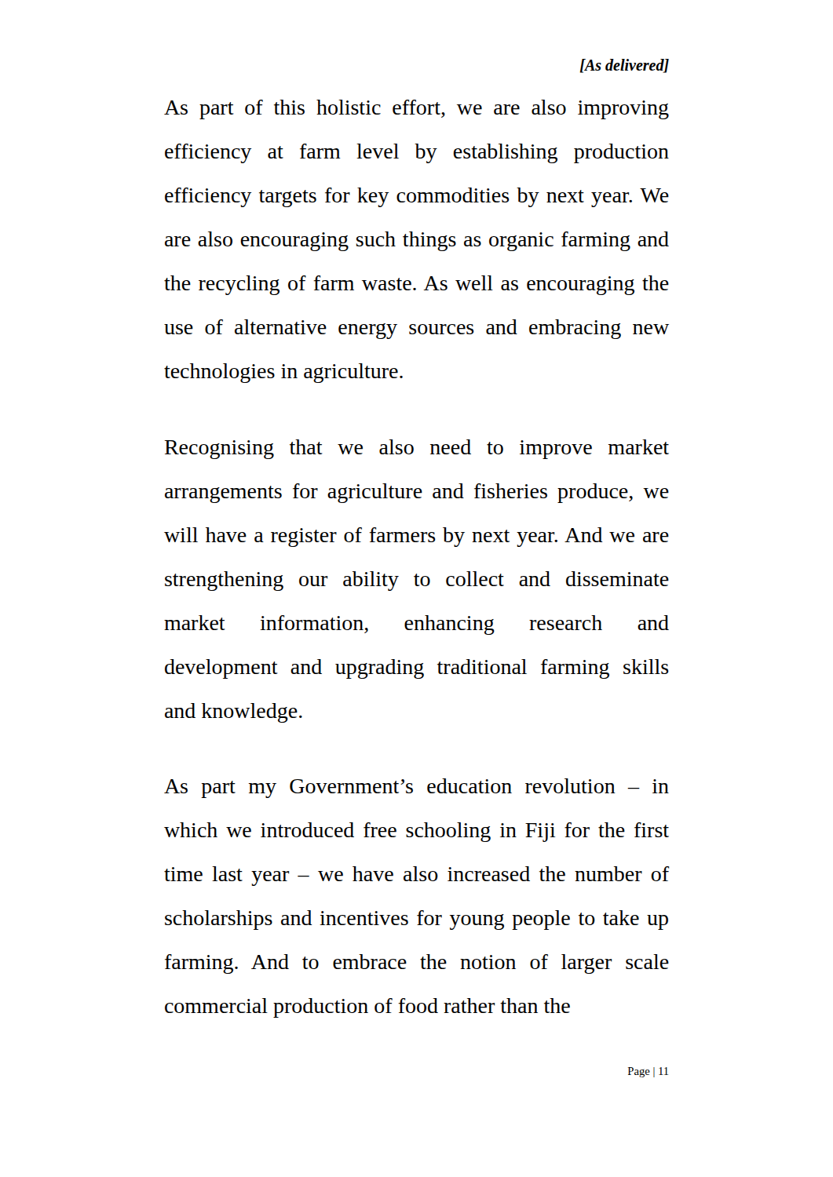[As delivered]
As part of this holistic effort, we are also improving efficiency at farm level by establishing production efficiency targets for key commodities by next year. We are also encouraging such things as organic farming and the recycling of farm waste. As well as encouraging the use of alternative energy sources and embracing new technologies in agriculture.
Recognising that we also need to improve market arrangements for agriculture and fisheries produce, we will have a register of farmers by next year. And we are strengthening our ability to collect and disseminate market information, enhancing research and development and upgrading traditional farming skills and knowledge.
As part my Government’s education revolution – in which we introduced free schooling in Fiji for the first time last year – we have also increased the number of scholarships and incentives for young people to take up farming. And to embrace the notion of larger scale commercial production of food rather than the
Page | 11